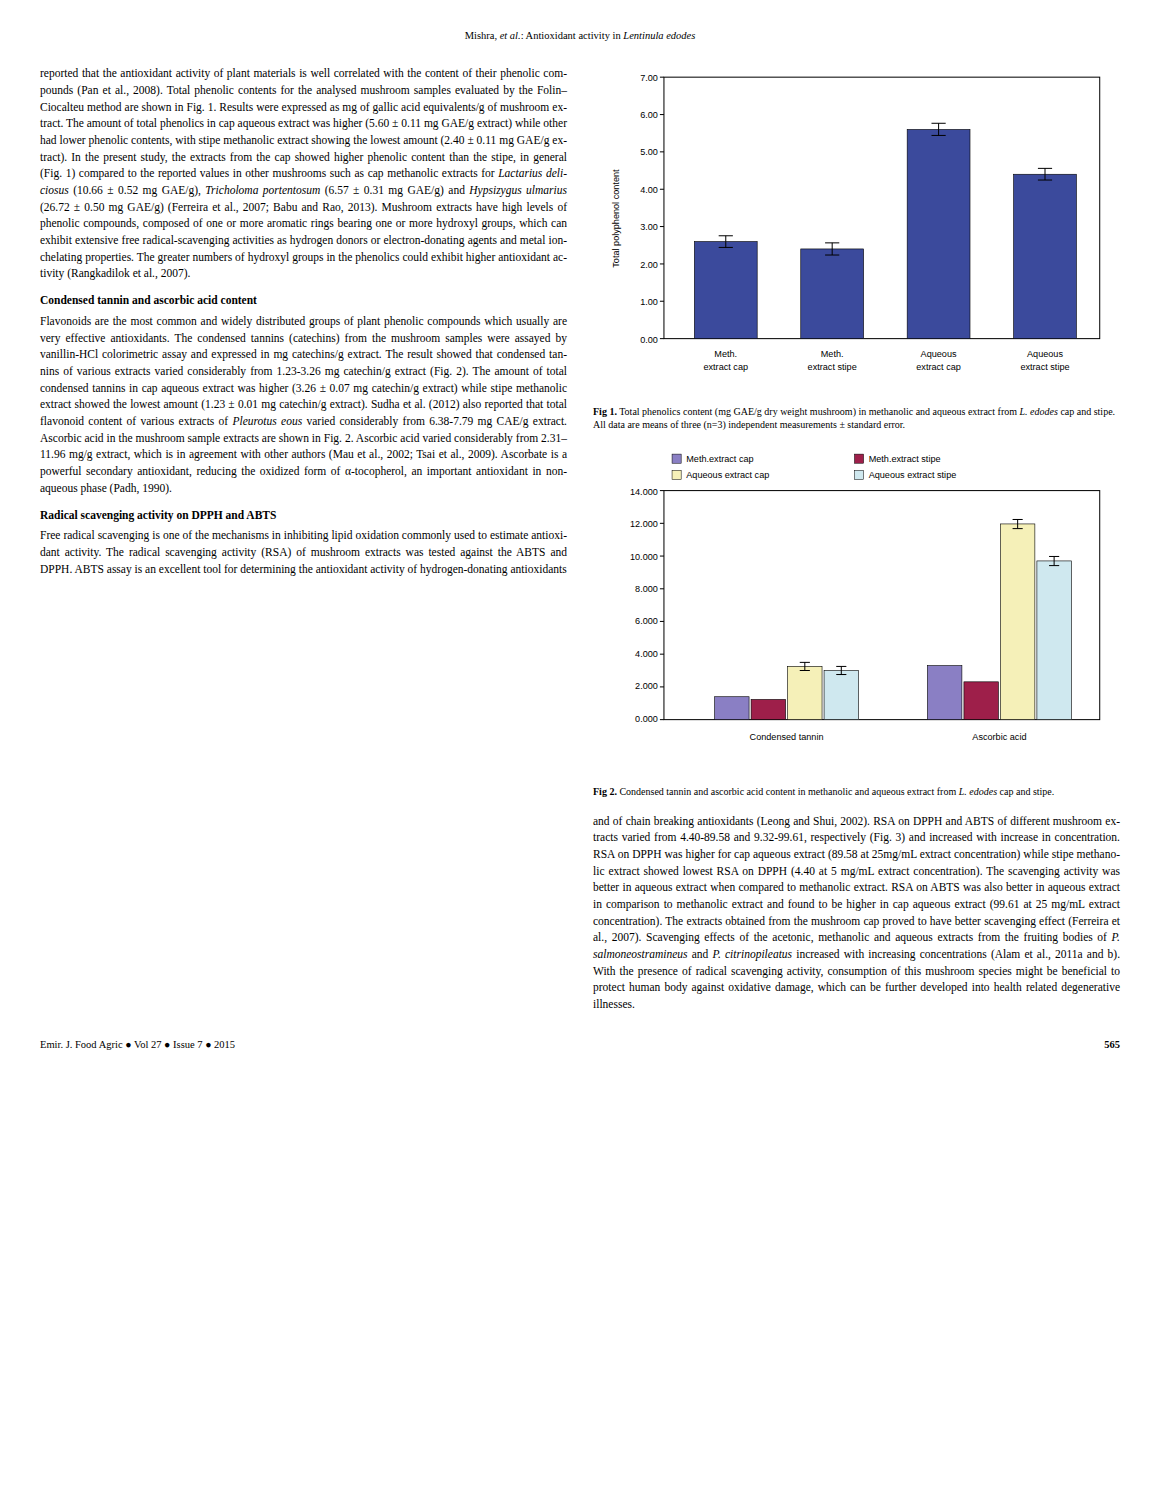Mishra, et al.: Antioxidant activity in Lentinula edodes
reported that the antioxidant activity of plant materials is well correlated with the content of their phenolic compounds (Pan et al., 2008). Total phenolic contents for the analysed mushroom samples evaluated by the Folin–Ciocalteu method are shown in Fig. 1. Results were expressed as mg of gallic acid equivalents/g of mushroom extract. The amount of total phenolics in cap aqueous extract was higher (5.60 ± 0.11 mg GAE/g extract) while other had lower phenolic contents, with stipe methanolic extract showing the lowest amount (2.40 ± 0.11 mg GAE/g extract). In the present study, the extracts from the cap showed higher phenolic content than the stipe, in general (Fig. 1) compared to the reported values in other mushrooms such as cap methanolic extracts for Lactarius deliciosus (10.66 ± 0.52 mg GAE/g), Tricholoma portentosum (6.57 ± 0.31 mg GAE/g) and Hypsizygus ulmarius (26.72 ± 0.50 mg GAE/g) (Ferreira et al., 2007; Babu and Rao, 2013). Mushroom extracts have high levels of phenolic compounds, composed of one or more aromatic rings bearing one or more hydroxyl groups, which can exhibit extensive free radical-scavenging activities as hydrogen donors or electron-donating agents and metal ion-chelating properties. The greater numbers of hydroxyl groups in the phenolics could exhibit higher antioxidant activity (Rangkadilok et al., 2007).
Condensed tannin and ascorbic acid content
Flavonoids are the most common and widely distributed groups of plant phenolic compounds which usually are very effective antioxidants. The condensed tannins (catechins) from the mushroom samples were assayed by vanillin-HCl colorimetric assay and expressed in mg catechins/g extract. The result showed that condensed tannins of various extracts varied considerably from 1.23-3.26 mg catechin/g extract (Fig. 2). The amount of total condensed tannins in cap aqueous extract was higher (3.26 ± 0.07 mg catechin/g extract) while stipe methanolic extract showed the lowest amount (1.23 ± 0.01 mg catechin/g extract). Sudha et al. (2012) also reported that total flavonoid content of various extracts of Pleurotus eous varied considerably from 6.38-7.79 mg CAE/g extract. Ascorbic acid in the mushroom sample extracts are shown in Fig. 2. Ascorbic acid varied considerably from 2.31–11.96 mg/g extract, which is in agreement with other authors (Mau et al., 2002; Tsai et al., 2009). Ascorbate is a powerful secondary antioxidant, reducing the oxidized form of α-tocopherol, an important antioxidant in non-aqueous phase (Padh, 1990).
Radical scavenging activity on DPPH and ABTS
Free radical scavenging is one of the mechanisms in inhibiting lipid oxidation commonly used to estimate antioxidant activity. The radical scavenging activity (RSA) of mushroom extracts was tested against the ABTS and DPPH. ABTS assay is an excellent tool for determining the antioxidant activity of hydrogen-donating antioxidants
7.00 6.00 5.00 4.00 3.00 2.00 1.00 0.00 Total polyphenol content Meth. extract cap Meth. extract stipe Aqueous extract cap Aqueous extract stipe
Fig 1. Total phenolics content (mg GAE/g dry weight mushroom) in methanolic and aqueous extract from L. edodes cap and stipe. All data are means of three (n=3) independent measurements ± standard error.
Meth.extract cap Meth.extract stipe Aqueous extract cap Aqueous extract stipe 14.000 12.000 10.000 8.000 6.000 4.000 2.000 0.000 Condensed tannin Ascorbic acid
Fig 2. Condensed tannin and ascorbic acid content in methanolic and aqueous extract from L. edodes cap and stipe.
and of chain breaking antioxidants (Leong and Shui, 2002). RSA on DPPH and ABTS of different mushroom extracts varied from 4.40-89.58 and 9.32-99.61, respectively (Fig. 3) and increased with increase in concentration. RSA on DPPH was higher for cap aqueous extract (89.58 at 25mg/mL extract concentration) while stipe methanolic extract showed lowest RSA on DPPH (4.40 at 5 mg/mL extract concentration). The scavenging activity was better in aqueous extract when compared to methanolic extract. RSA on ABTS was also better in aqueous extract in comparison to methanolic extract and found to be higher in cap aqueous extract (99.61 at 25 mg/mL extract concentration). The extracts obtained from the mushroom cap proved to have better scavenging effect (Ferreira et al., 2007). Scavenging effects of the acetonic, methanolic and aqueous extracts from the fruiting bodies of P. salmoneostramineus and P. citrinopileatus increased with increasing concentrations (Alam et al., 2011a and b). With the presence of radical scavenging activity, consumption of this mushroom species might be beneficial to protect human body against oxidative damage, which can be further developed into health related degenerative illnesses.
Emir. J. Food Agric ● Vol 27 ● Issue 7 ● 2015
565